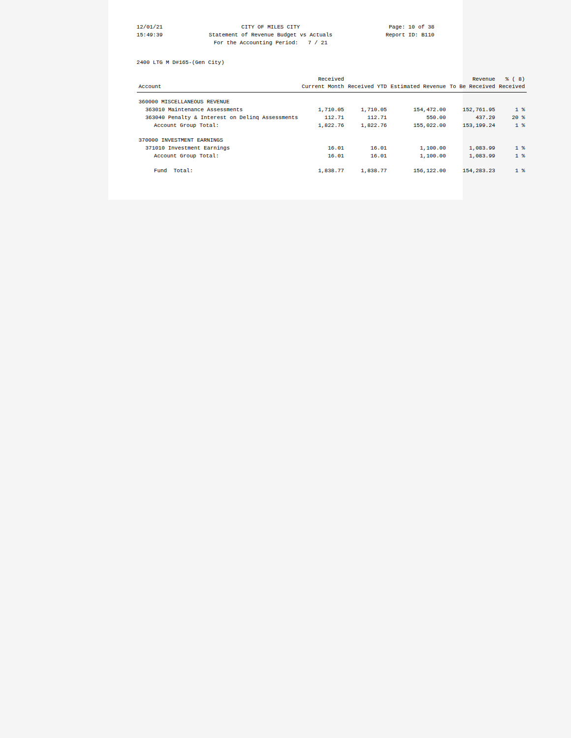| 12/01/21 15:49:39 | CITY OF MILES CITY Statement of Revenue Budget vs Actuals For the Accounting Period: 7 / 21 | Page: 10 of 38 Report ID: B110 |
2400 LTG M D#165-(Gen City)
| Account | Received Current Month | Received YTD | Estimated Revenue | Revenue To Be Received | % ( 8) Received |
| --- | --- | --- | --- | --- | --- |
| 360000 MISCELLANEOUS REVENUE | | | | | |
| 363010 Maintenance Assessments | 1,710.05 | 1,710.05 | 154,472.00 | 152,761.95 | 1 % |
| 363040 Penalty & Interest on Delinq Assessments | 112.71 | 112.71 | 550.00 | 437.29 | 20 % |
| Account Group Total: | 1,822.76 | 1,822.76 | 155,022.00 | 153,199.24 | 1 % |
| 370000 INVESTMENT EARNINGS | | | | | |
| 371010 Investment Earnings | 16.01 | 16.01 | 1,100.00 | 1,083.99 | 1 % |
| Account Group Total: | 16.01 | 16.01 | 1,100.00 | 1,083.99 | 1 % |
| Fund Total: | 1,838.77 | 1,838.77 | 156,122.00 | 154,283.23 | 1 % |